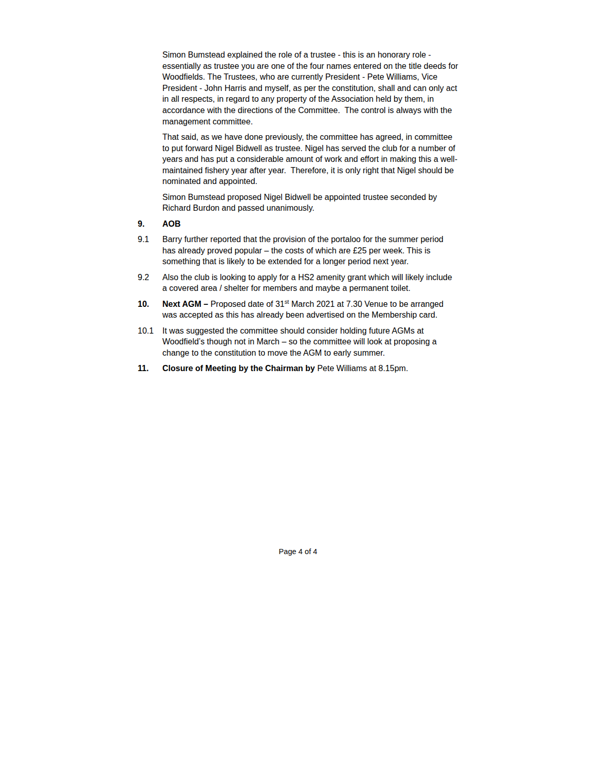Simon Bumstead explained the role of a trustee - this is an honorary role - essentially as trustee you are one of the four names entered on the title deeds for Woodfields. The Trustees, who are currently President - Pete Williams, Vice President - John Harris and myself, as per the constitution, shall and can only act in all respects, in regard to any property of the Association held by them, in accordance with the directions of the Committee. The control is always with the management committee.
That said, as we have done previously, the committee has agreed, in committee to put forward Nigel Bidwell as trustee. Nigel has served the club for a number of years and has put a considerable amount of work and effort in making this a well-maintained fishery year after year. Therefore, it is only right that Nigel should be nominated and appointed.
Simon Bumstead proposed Nigel Bidwell be appointed trustee seconded by Richard Burdon and passed unanimously.
9.
AOB
9.1
Barry further reported that the provision of the portaloo for the summer period has already proved popular – the costs of which are £25 per week. This is something that is likely to be extended for a longer period next year.
9.2
Also the club is looking to apply for a HS2 amenity grant which will likely include a covered area / shelter for members and maybe a permanent toilet.
10.
Next AGM – Proposed date of 31st March 2021 at 7.30 Venue to be arranged was accepted as this has already been advertised on the Membership card.
10.1
It was suggested the committee should consider holding future AGMs at Woodfield’s though not in March – so the committee will look at proposing a change to the constitution to move the AGM to early summer.
11.
Closure of Meeting by the Chairman by Pete Williams at 8.15pm.
Page 4 of 4